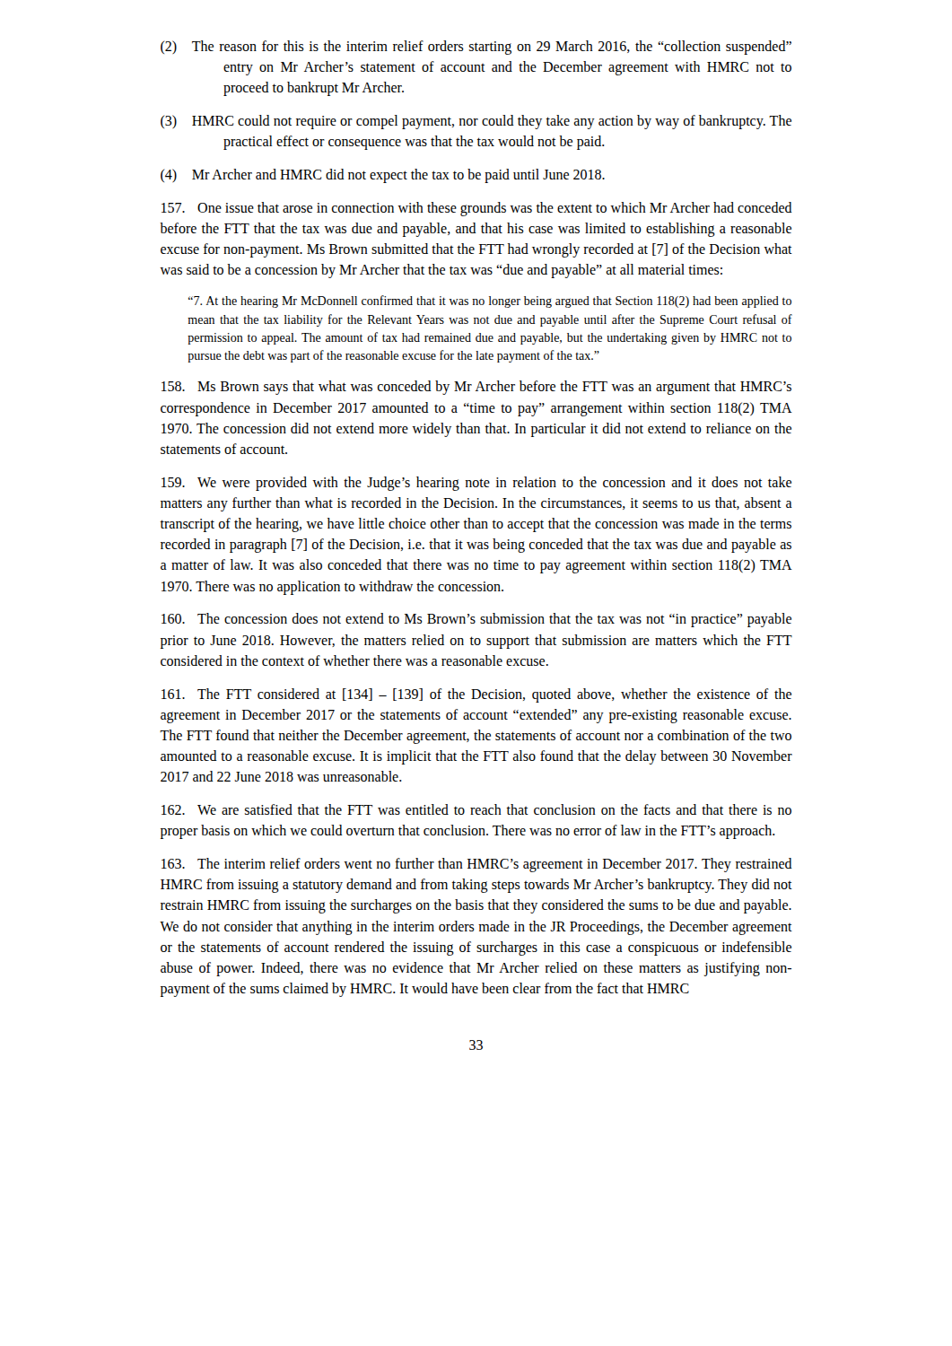(2) The reason for this is the interim relief orders starting on 29 March 2016, the “collection suspended” entry on Mr Archer’s statement of account and the December agreement with HMRC not to proceed to bankrupt Mr Archer.
(3) HMRC could not require or compel payment, nor could they take any action by way of bankruptcy. The practical effect or consequence was that the tax would not be paid.
(4) Mr Archer and HMRC did not expect the tax to be paid until June 2018.
157. One issue that arose in connection with these grounds was the extent to which Mr Archer had conceded before the FTT that the tax was due and payable, and that his case was limited to establishing a reasonable excuse for non-payment. Ms Brown submitted that the FTT had wrongly recorded at [7] of the Decision what was said to be a concession by Mr Archer that the tax was “due and payable” at all material times:
“7. At the hearing Mr McDonnell confirmed that it was no longer being argued that Section 118(2) had been applied to mean that the tax liability for the Relevant Years was not due and payable until after the Supreme Court refusal of permission to appeal. The amount of tax had remained due and payable, but the undertaking given by HMRC not to pursue the debt was part of the reasonable excuse for the late payment of the tax.”
158. Ms Brown says that what was conceded by Mr Archer before the FTT was an argument that HMRC’s correspondence in December 2017 amounted to a “time to pay” arrangement within section 118(2) TMA 1970. The concession did not extend more widely than that. In particular it did not extend to reliance on the statements of account.
159. We were provided with the Judge’s hearing note in relation to the concession and it does not take matters any further than what is recorded in the Decision. In the circumstances, it seems to us that, absent a transcript of the hearing, we have little choice other than to accept that the concession was made in the terms recorded in paragraph [7] of the Decision, i.e. that it was being conceded that the tax was due and payable as a matter of law. It was also conceded that there was no time to pay agreement within section 118(2) TMA 1970. There was no application to withdraw the concession.
160. The concession does not extend to Ms Brown’s submission that the tax was not “in practice” payable prior to June 2018. However, the matters relied on to support that submission are matters which the FTT considered in the context of whether there was a reasonable excuse.
161. The FTT considered at [134] – [139] of the Decision, quoted above, whether the existence of the agreement in December 2017 or the statements of account “extended” any pre-existing reasonable excuse. The FTT found that neither the December agreement, the statements of account nor a combination of the two amounted to a reasonable excuse. It is implicit that the FTT also found that the delay between 30 November 2017 and 22 June 2018 was unreasonable.
162. We are satisfied that the FTT was entitled to reach that conclusion on the facts and that there is no proper basis on which we could overturn that conclusion. There was no error of law in the FTT’s approach.
163. The interim relief orders went no further than HMRC’s agreement in December 2017. They restrained HMRC from issuing a statutory demand and from taking steps towards Mr Archer’s bankruptcy. They did not restrain HMRC from issuing the surcharges on the basis that they considered the sums to be due and payable. We do not consider that anything in the interim orders made in the JR Proceedings, the December agreement or the statements of account rendered the issuing of surcharges in this case a conspicuous or indefensible abuse of power. Indeed, there was no evidence that Mr Archer relied on these matters as justifying non-payment of the sums claimed by HMRC. It would have been clear from the fact that HMRC
33